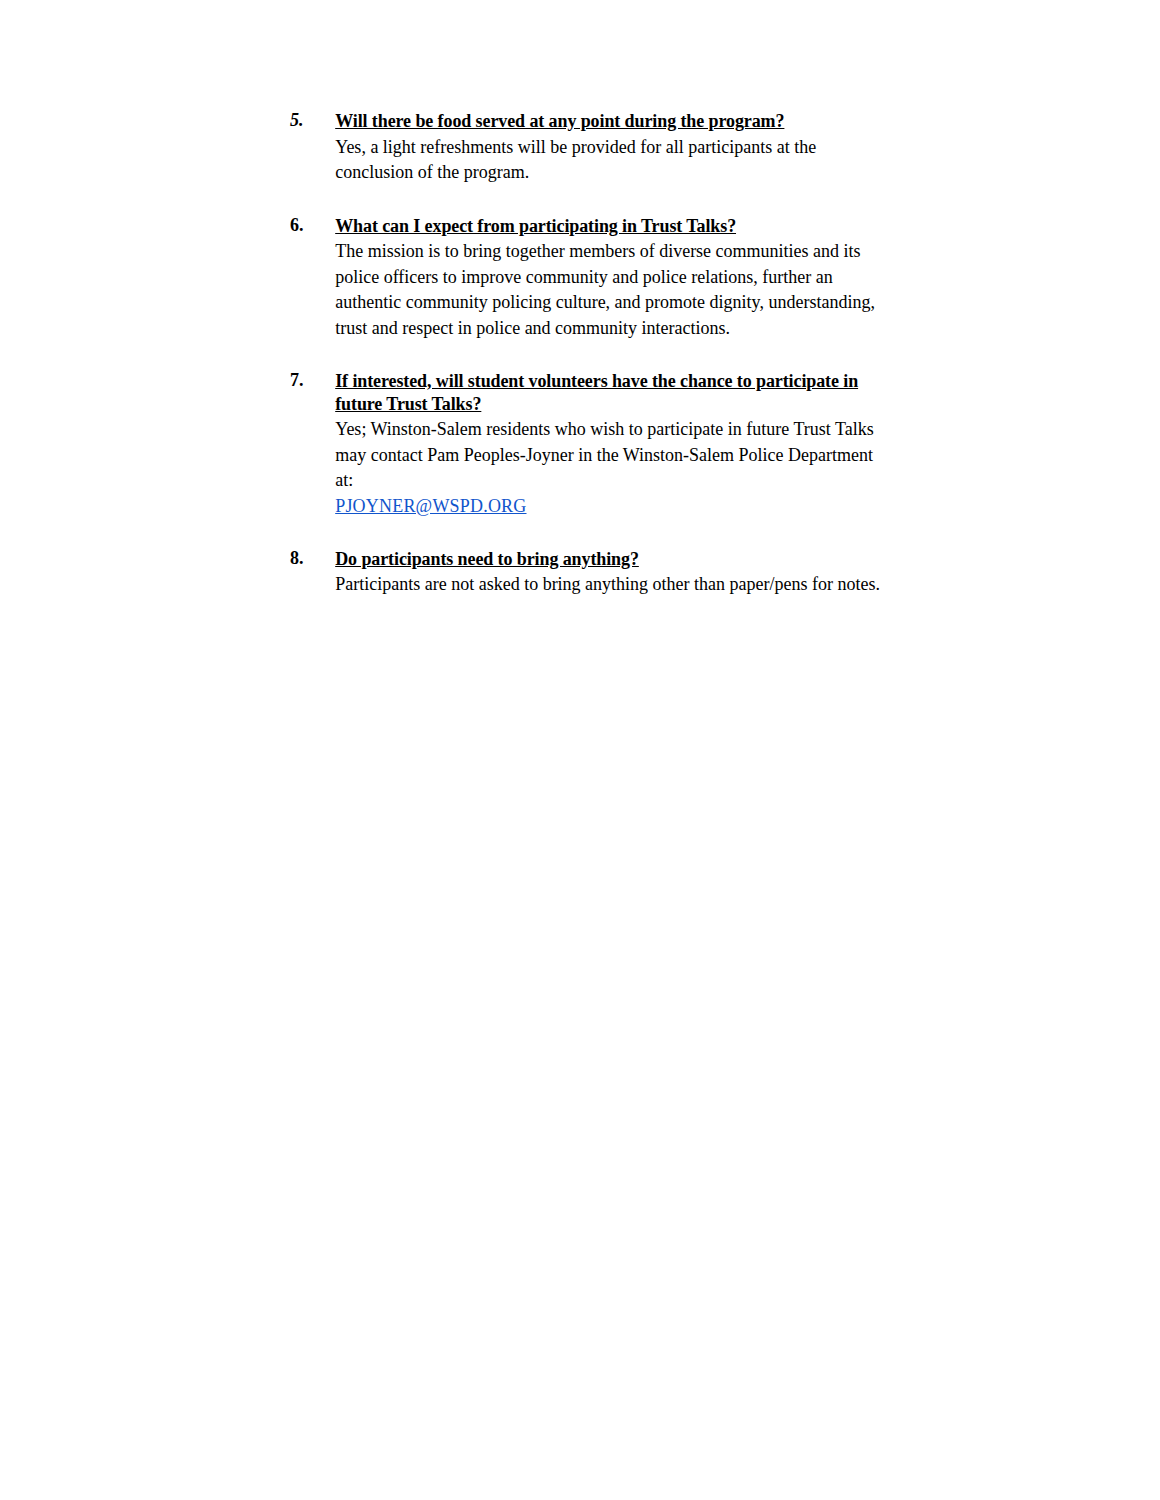Will there be food served at any point during the program? Yes, a light refreshments will be provided for all participants at the conclusion of the program.
What can I expect from participating in Trust Talks? The mission is to bring together members of diverse communities and its police officers to improve community and police relations, further an authentic community policing culture, and promote dignity, understanding, trust and respect in police and community interactions.
If interested, will student volunteers have the chance to participate in future Trust Talks? Yes; Winston-Salem residents who wish to participate in future Trust Talks may contact Pam Peoples-Joyner in the Winston-Salem Police Department at:
PJOYNER@WSPD.ORG
Do participants need to bring anything? Participants are not asked to bring anything other than paper/pens for notes.